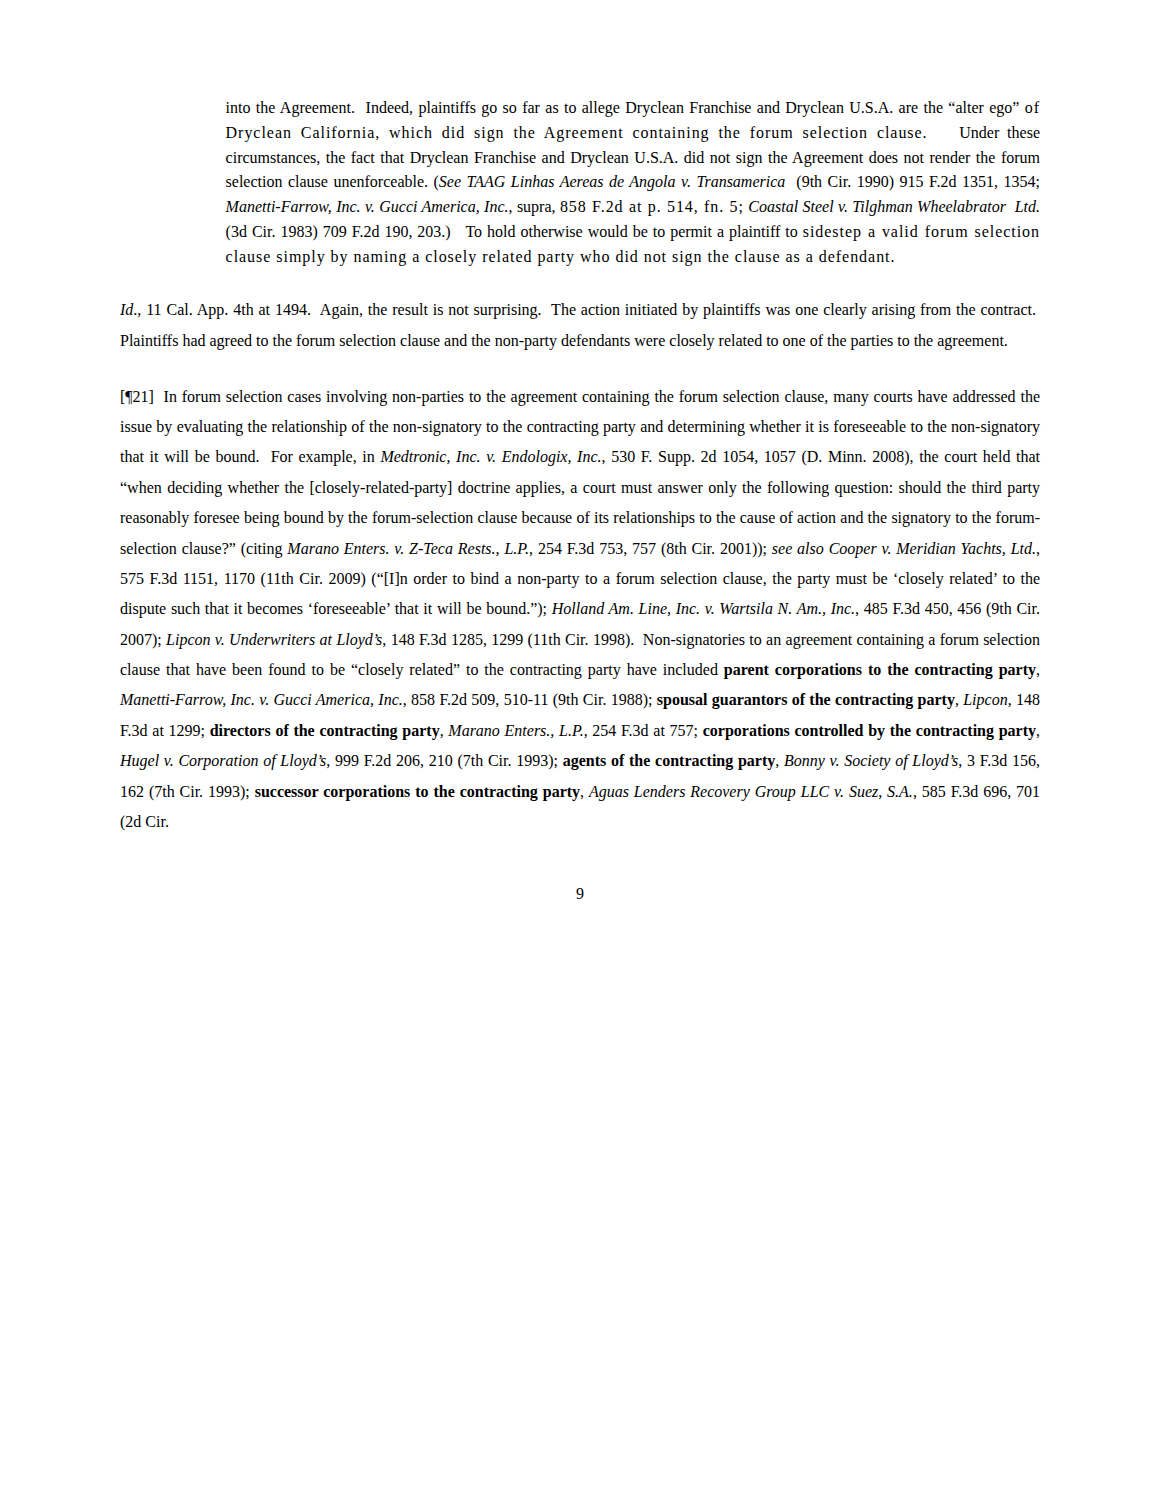into the Agreement. Indeed, plaintiffs go so far as to allege Dryclean Franchise and Dryclean U.S.A. are the “alter ego” of Dryclean California, which did sign the Agreement containing the forum selection clause. Under these circumstances, the fact that Dryclean Franchise and Dryclean U.S.A. did not sign the Agreement does not render the forum selection clause unenforceable. (See TAAG Linhas Aereas de Angola v. Transamerica (9th Cir. 1990) 915 F.2d 1351, 1354; Manetti-Farrow, Inc. v. Gucci America, Inc., supra, 858 F.2d at p. 514, fn. 5; Coastal Steel v. Tilghman Wheelabrator Ltd. (3d Cir. 1983) 709 F.2d 190, 203.) To hold otherwise would be to permit a plaintiff to sidestep a valid forum selection clause simply by naming a closely related party who did not sign the clause as a defendant.
Id., 11 Cal. App. 4th at 1494. Again, the result is not surprising. The action initiated by plaintiffs was one clearly arising from the contract. Plaintiffs had agreed to the forum selection clause and the non-party defendants were closely related to one of the parties to the agreement.
[¶21] In forum selection cases involving non-parties to the agreement containing the forum selection clause, many courts have addressed the issue by evaluating the relationship of the non-signatory to the contracting party and determining whether it is foreseeable to the non-signatory that it will be bound. For example, in Medtronic, Inc. v. Endologix, Inc., 530 F. Supp. 2d 1054, 1057 (D. Minn. 2008), the court held that “when deciding whether the [closely-related-party] doctrine applies, a court must answer only the following question: should the third party reasonably foresee being bound by the forum-selection clause because of its relationships to the cause of action and the signatory to the forum-selection clause?” (citing Marano Enters. v. Z-Teca Rests., L.P., 254 F.3d 753, 757 (8th Cir. 2001)); see also Cooper v. Meridian Yachts, Ltd., 575 F.3d 1151, 1170 (11th Cir. 2009) (“[I]n order to bind a non-party to a forum selection clause, the party must be ‘closely related’ to the dispute such that it becomes ‘foreseeable’ that it will be bound.”); Holland Am. Line, Inc. v. Wartsila N. Am., Inc., 485 F.3d 450, 456 (9th Cir. 2007); Lipcon v. Underwriters at Lloyd’s, 148 F.3d 1285, 1299 (11th Cir. 1998). Non-signatories to an agreement containing a forum selection clause that have been found to be “closely related” to the contracting party have included parent corporations to the contracting party, Manetti-Farrow, Inc. v. Gucci America, Inc., 858 F.2d 509, 510-11 (9th Cir. 1988); spousal guarantors of the contracting party, Lipcon, 148 F.3d at 1299; directors of the contracting party, Marano Enters., L.P., 254 F.3d at 757; corporations controlled by the contracting party, Hugel v. Corporation of Lloyd’s, 999 F.2d 206, 210 (7th Cir. 1993); agents of the contracting party, Bonny v. Society of Lloyd’s, 3 F.3d 156, 162 (7th Cir. 1993); successor corporations to the contracting party, Aguas Lenders Recovery Group LLC v. Suez, S.A., 585 F.3d 696, 701 (2d Cir.
9